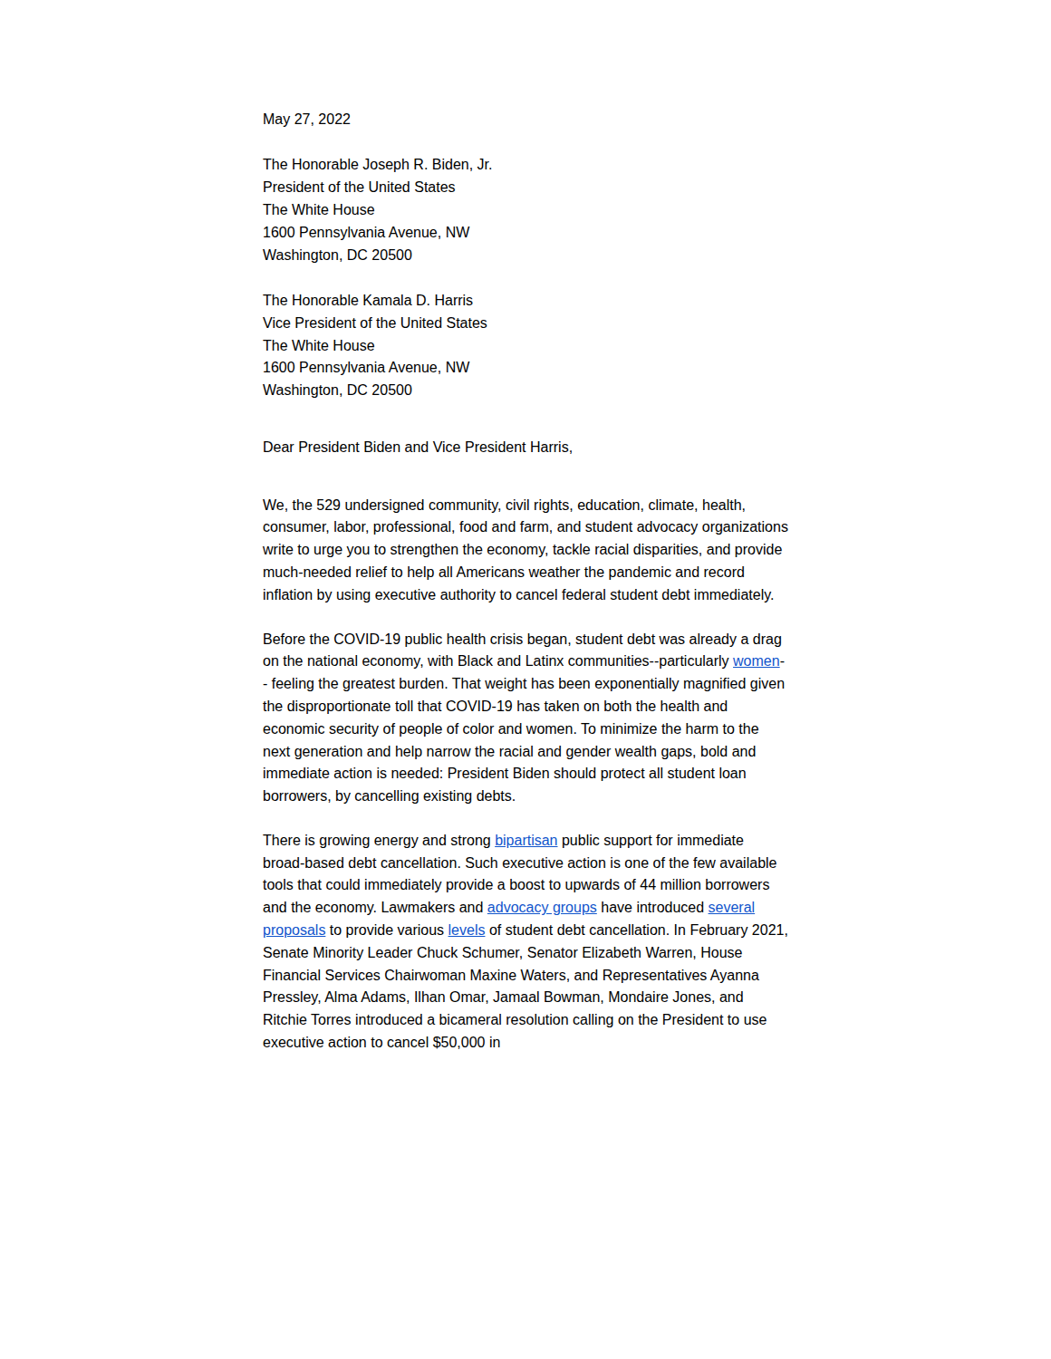May 27, 2022
The Honorable Joseph R. Biden, Jr.
President of the United States
The White House
1600 Pennsylvania Avenue, NW
Washington, DC 20500 The Honorable Kamala D. Harris
Vice President of the United States
The White House
1600 Pennsylvania Avenue, NW
Washington, DC 20500
Dear President Biden and Vice President Harris,
We, the 529 undersigned community, civil rights, education, climate, health, consumer, labor, professional, food and farm, and student advocacy organizations write to urge you to strengthen the economy, tackle racial disparities, and provide much-needed relief to help all Americans weather the pandemic and record inflation by using executive authority to cancel federal student debt immediately.
Before the COVID-19 public health crisis began, student debt was already a drag on the national economy, with Black and Latinx communities--particularly women-- feeling the greatest burden. That weight has been exponentially magnified given the disproportionate toll that COVID-19 has taken on both the health and economic security of people of color and women. To minimize the harm to the next generation and help narrow the racial and gender wealth gaps, bold and immediate action is needed: President Biden should protect all student loan borrowers, by cancelling existing debts.
There is growing energy and strong bipartisan public support for immediate broad-based debt cancellation. Such executive action is one of the few available tools that could immediately provide a boost to upwards of 44 million borrowers and the economy. Lawmakers and advocacy groups have introduced several proposals to provide various levels of student debt cancellation. In February 2021, Senate Minority Leader Chuck Schumer, Senator Elizabeth Warren, House Financial Services Chairwoman Maxine Waters, and Representatives Ayanna Pressley, Alma Adams, Ilhan Omar, Jamaal Bowman, Mondaire Jones, and Ritchie Torres introduced a bicameral resolution calling on the President to use executive action to cancel $50,000 in